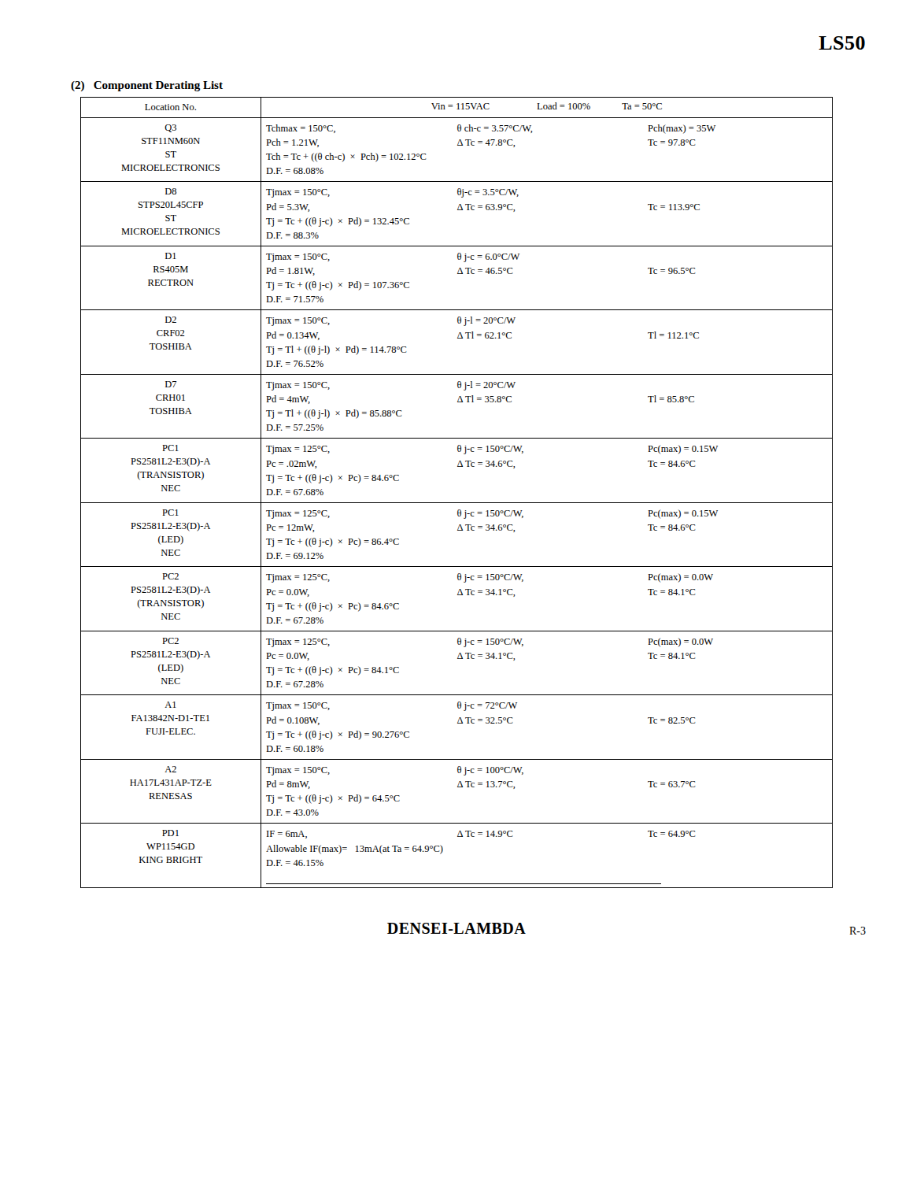LS50
(2) Component Derating List
| Location No. | Vin = 115VAC Load = 100% Ta = 50°C |
| --- | --- |
| Q3 STF11NM60N ST MICROELECTRONICS | Tchmax = 150°C, θ ch-c = 3.57°C/W, Pch(max) = 35W Pch = 1.21W, Δ Tc = 47.8°C, Tc = 97.8°C Tch = Tc + ((θ ch-c) × Pch) = 102.12°C D.F. = 68.08% |
| D8 STPS20L45CFP ST MICROELECTRONICS | Tjmax = 150°C, θj-c = 3.5°C/W, Pd = 5.3W, Δ Tc = 63.9°C, Tc = 113.9°C Tj = Tc + ((θ j-c) × Pd) = 132.45°C D.F. = 88.3% |
| D1 RS405M RECTRON | Tjmax = 150°C, θ j-c = 6.0°C/W Pd = 1.81W, Δ Tc = 46.5°C Tc = 96.5°C Tj = Tc + ((θ j-c) × Pd) = 107.36°C D.F. = 71.57% |
| D2 CRF02 TOSHIBA | Tjmax = 150°C, θ j-l = 20°C/W Pd = 0.134W, Δ Tl = 62.1°C Tl = 112.1°C Tj = Tl + ((θ j-l) × Pd) = 114.78°C D.F. = 76.52% |
| D7 CRH01 TOSHIBA | Tjmax = 150°C, θ j-l = 20°C/W Pd = 4mW, Δ Tl = 35.8°C Tl = 85.8°C Tj = Tl + ((θ j-l) × Pd) = 85.88°C D.F. = 57.25% |
| PC1 PS2581L2-E3(D)-A (TRANSISTOR) NEC | Tjmax = 125°C, θ j-c = 150°C/W, Pc(max) = 0.15W Pc = .02mW, Δ Tc = 34.6°C, Tc = 84.6°C Tj = Tc + ((θ j-c) × Pc) = 84.6°C D.F. = 67.68% |
| PC1 PS2581L2-E3(D)-A (LED) NEC | Tjmax = 125°C, θ j-c = 150°C/W, Pc(max) = 0.15W Pc = 12mW, Δ Tc = 34.6°C, Tc = 84.6°C Tj = Tc + ((θ j-c) × Pc) = 86.4°C D.F. = 69.12% |
| PC2 PS2581L2-E3(D)-A (TRANSISTOR) NEC | Tjmax = 125°C, θ j-c = 150°C/W, Pc(max) = 0.0W Pc = 0.0W, Δ Tc = 34.1°C, Tc = 84.1°C Tj = Tc + ((θ j-c) × Pc) = 84.6°C D.F. = 67.28% |
| PC2 PS2581L2-E3(D)-A (LED) NEC | Tjmax = 125°C, θ j-c = 150°C/W, Pc(max) = 0.0W Pc = 0.0W, Δ Tc = 34.1°C, Tc = 84.1°C Tj = Tc + ((θ j-c) × Pc) = 84.1°C D.F. = 67.28% |
| A1 FA13842N-D1-TE1 FUJI-ELEC. | Tjmax = 150°C, θ j-c = 72°C/W Pd = 0.108W, Δ Tc = 32.5°C Tc = 82.5°C Tj = Tc + ((θ j-c) × Pd) = 90.276°C D.F. = 60.18% |
| A2 HA17L431AP-TZ-E RENESAS | Tjmax = 150°C, θ j-c = 100°C/W, Pd = 8mW, Δ Tc = 13.7°C, Tc = 63.7°C Tj = Tc + ((θ j-c) × Pd) = 64.5°C D.F. = 43.0% |
| PD1 WP1154GD KING BRIGHT | IF = 6mA, Δ Tc = 14.9°C Tc = 64.9°C Allowable IF(max)= 13mA(at Ta = 64.9°C) D.F. = 46.15% |
DENSEI-LAMBDA
R-3